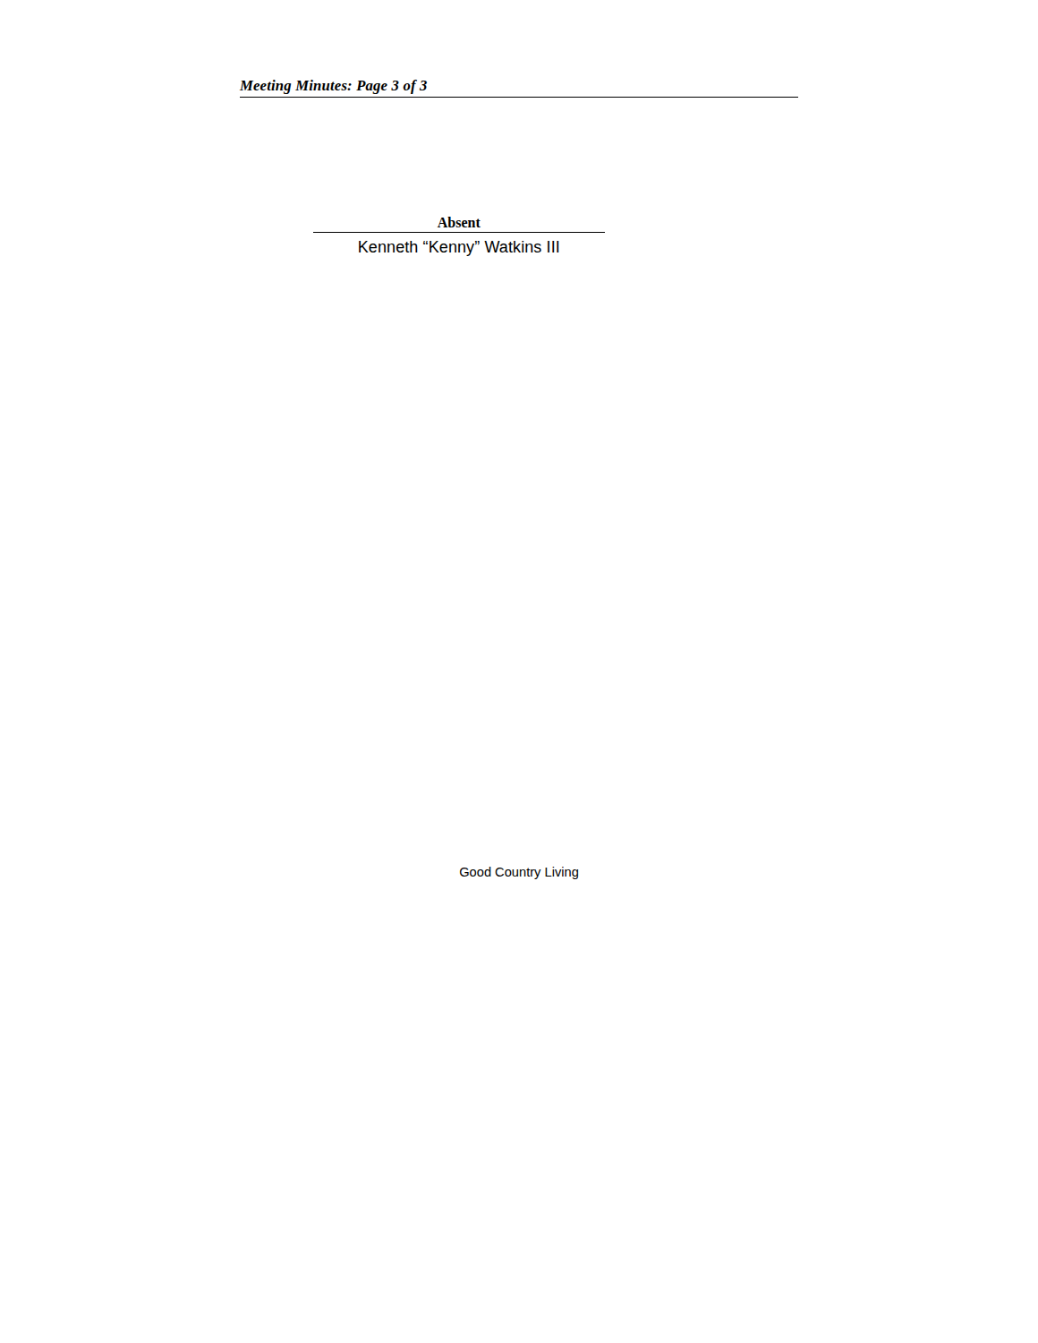Meeting Minutes: Page 3 of 3
Absent
Kenneth “Kenny” Watkins III
Good Country Living